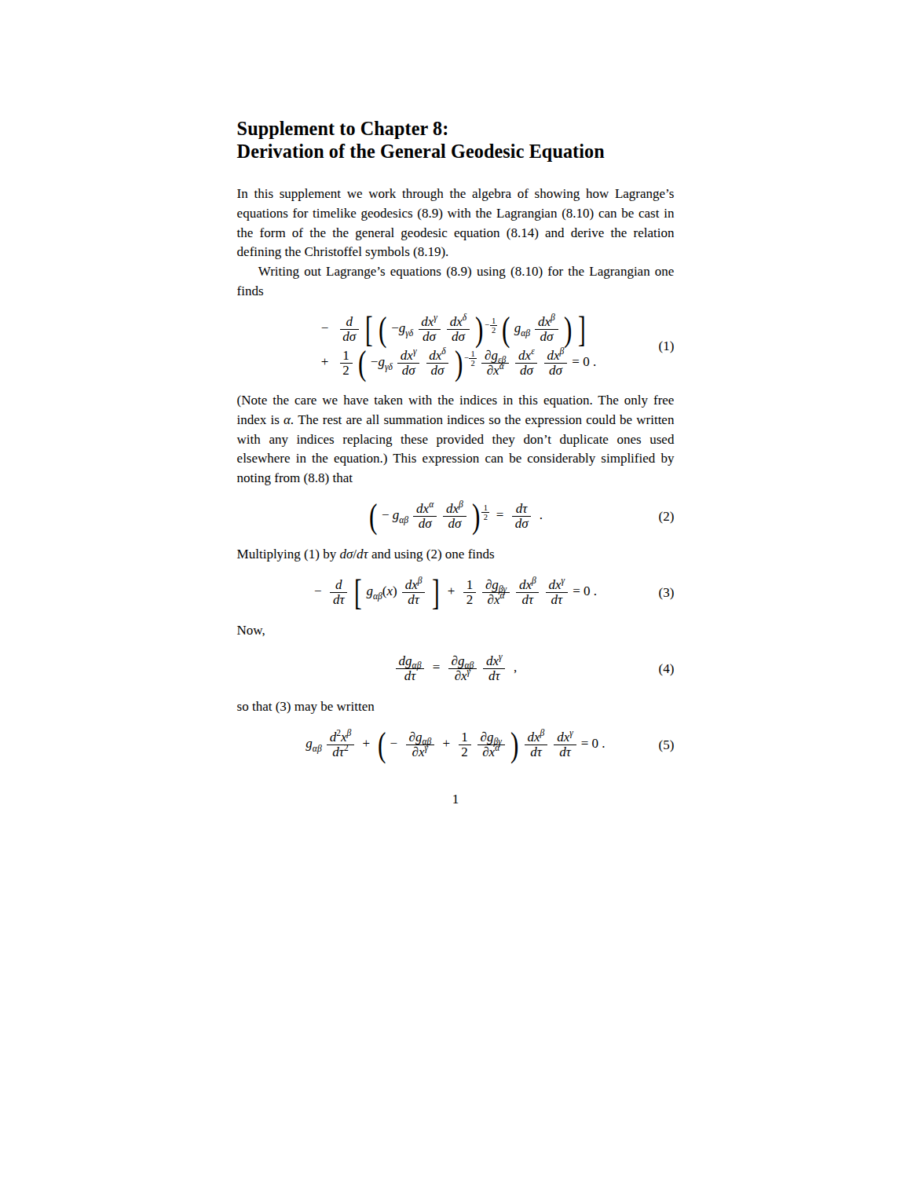Supplement to Chapter 8:
Derivation of the General Geodesic Equation
In this supplement we work through the algebra of showing how Lagrange’s equations for timelike geodesics (8.9) with the Lagrangian (8.10) can be cast in the form of the the general geodesic equation (8.14) and derive the relation defining the Christoffel symbols (8.19).
Writing out Lagrange’s equations (8.9) using (8.10) for the Lagrangian one finds
− ddσ [ ( −gγδ dxγ dσ dxδ dσ )−12 ( gαβ dxβ dσ ) ]
+ 12 ( −gγδ dxγ dσ dxδ dσ )−12 ∂gεβ∂xα dxε dσ dxβ dσ = 0 .
(1)
(Note the care we have taken with the indices in this equation. The only free index is α. The rest are all summation indices so the expression could be written with any indices replacing these provided they don’t duplicate ones used elsewhere in the equation.) This expression can be considerably simplified by noting from (8.8) that
( − gαβ dxα dσ dxβ dσ ) 12 = dτ dσ .
(2)
Multiplying (1) by dσ/dτ and using (2) one finds
− ddτ [ gαβ(x) dxβ dτ ] + 12 ∂gβγ∂xα dxβ dτ dxγ dτ = 0 .
(3)
Now,
dgαβ dτ = ∂gαβ∂xγ dxγ dτ ,
(4)
so that (3) may be written
gαβ d2xβ dτ2 + ( − ∂gαβ∂xγ + 12 ∂gβγ∂xα ) dxβ dτ dxγ dτ = 0 .
(5)
1